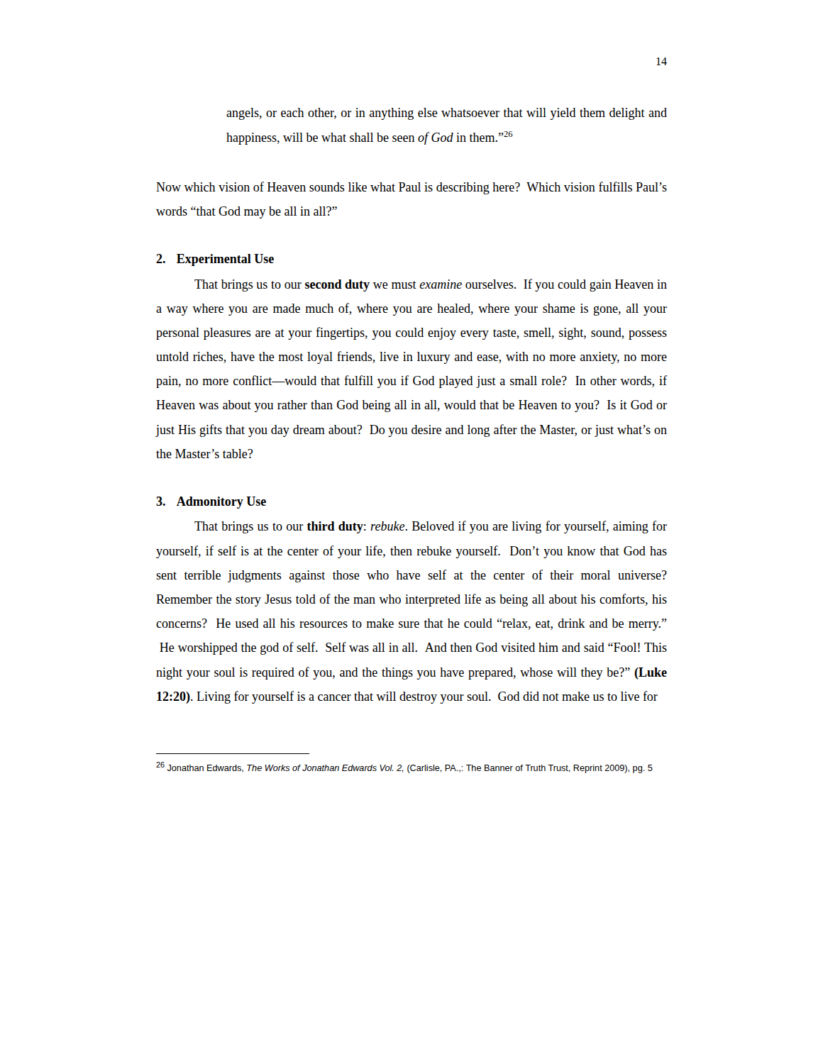14
angels, or each other, or in anything else whatsoever that will yield them delight and happiness, will be what shall be seen of God in them.”26
Now which vision of Heaven sounds like what Paul is describing here? Which vision fulfills Paul’s words “that God may be all in all?”
2. Experimental Use
That brings us to our second duty we must examine ourselves. If you could gain Heaven in a way where you are made much of, where you are healed, where your shame is gone, all your personal pleasures are at your fingertips, you could enjoy every taste, smell, sight, sound, possess untold riches, have the most loyal friends, live in luxury and ease, with no more anxiety, no more pain, no more conflict—would that fulfill you if God played just a small role? In other words, if Heaven was about you rather than God being all in all, would that be Heaven to you? Is it God or just His gifts that you day dream about? Do you desire and long after the Master, or just what’s on the Master’s table?
3. Admonitory Use
That brings us to our third duty: rebuke. Beloved if you are living for yourself, aiming for yourself, if self is at the center of your life, then rebuke yourself. Don’t you know that God has sent terrible judgments against those who have self at the center of their moral universe? Remember the story Jesus told of the man who interpreted life as being all about his comforts, his concerns? He used all his resources to make sure that he could “relax, eat, drink and be merry.” He worshipped the god of self. Self was all in all. And then God visited him and said “Fool! This night your soul is required of you, and the things you have prepared, whose will they be?” (Luke 12:20). Living for yourself is a cancer that will destroy your soul. God did not make us to live for
26 Jonathan Edwards, The Works of Jonathan Edwards Vol. 2, (Carlisle, PA.,: The Banner of Truth Trust, Reprint 2009), pg. 5